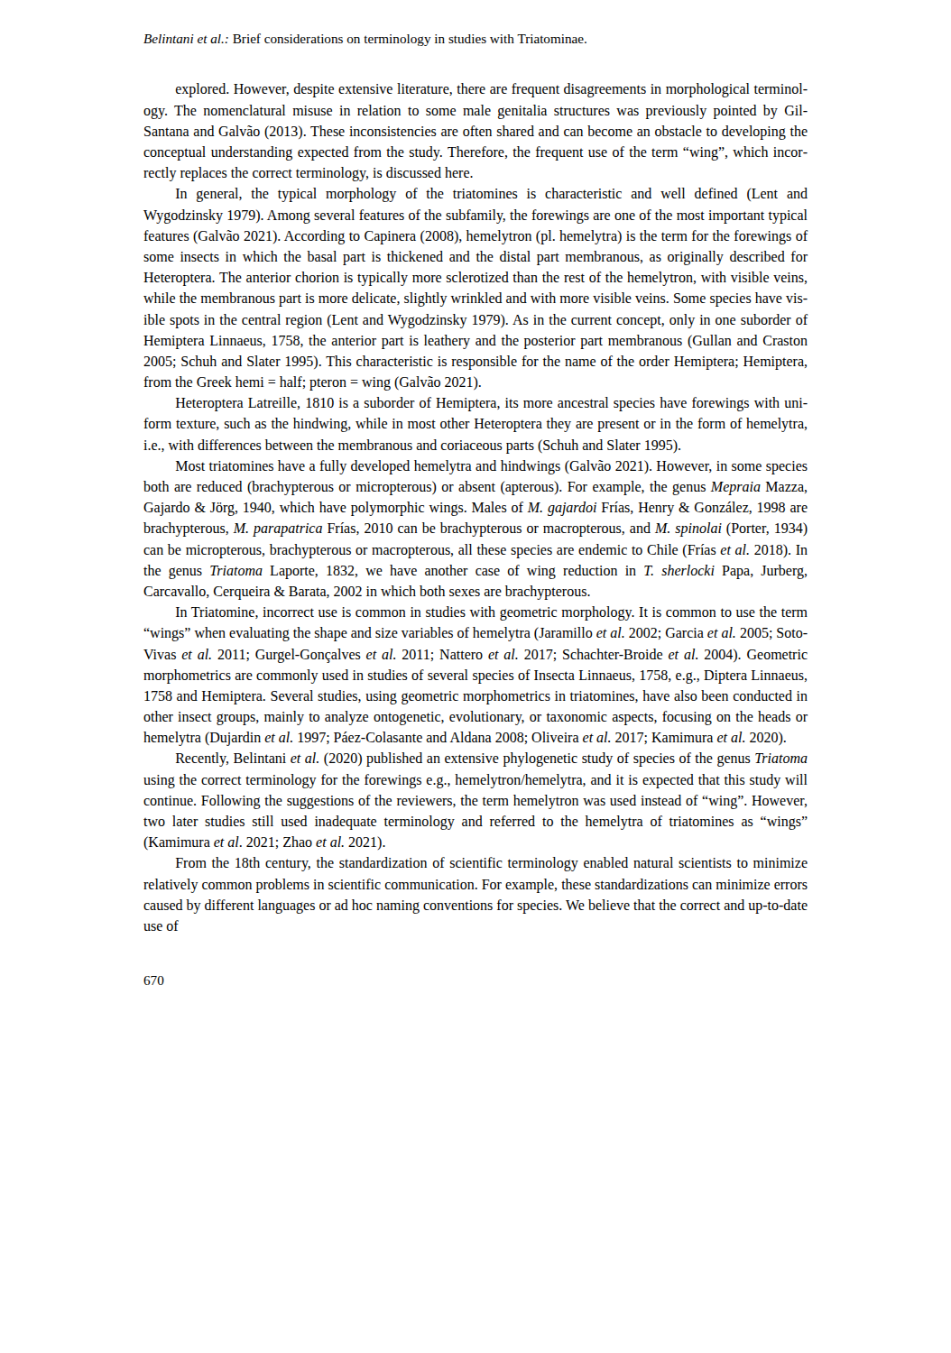Belintani et al.: Brief considerations on terminology in studies with Triatominae.
explored. However, despite extensive literature, there are frequent disagreements in morphological terminology. The nomenclatural misuse in relation to some male genitalia structures was previously pointed by Gil-Santana and Galvão (2013). These inconsistencies are often shared and can become an obstacle to developing the conceptual understanding expected from the study. Therefore, the frequent use of the term “wing”, which incorrectly replaces the correct terminology, is discussed here.
In general, the typical morphology of the triatomines is characteristic and well defined (Lent and Wygodzinsky 1979). Among several features of the subfamily, the forewings are one of the most important typical features (Galvão 2021). According to Capinera (2008), hemelytron (pl. hemelytra) is the term for the forewings of some insects in which the basal part is thickened and the distal part membranous, as originally described for Heteroptera. The anterior chorion is typically more sclerotized than the rest of the hemelytron, with visible veins, while the membranous part is more delicate, slightly wrinkled and with more visible veins. Some species have visible spots in the central region (Lent and Wygodzinsky 1979). As in the current concept, only in one suborder of Hemiptera Linnaeus, 1758, the anterior part is leathery and the posterior part membranous (Gullan and Craston 2005; Schuh and Slater 1995). This characteristic is responsible for the name of the order Hemiptera; Hemiptera, from the Greek hemi = half; pteron = wing (Galvão 2021).
Heteroptera Latreille, 1810 is a suborder of Hemiptera, its more ancestral species have forewings with uniform texture, such as the hindwing, while in most other Heteroptera they are present or in the form of hemelytra, i.e., with differences between the membranous and coriaceous parts (Schuh and Slater 1995).
Most triatomines have a fully developed hemelytra and hindwings (Galvão 2021). However, in some species both are reduced (brachypterous or micropterous) or absent (apterous). For example, the genus Mepraia Mazza, Gajardo & Jörg, 1940, which have polymorphic wings. Males of M. gajardoi Frías, Henry & González, 1998 are brachypterous, M. parapatrica Frías, 2010 can be brachypterous or macropterous, and M. spinolai (Porter, 1934) can be micropterous, brachypterous or macropterous, all these species are endemic to Chile (Frías et al. 2018). In the genus Triatoma Laporte, 1832, we have another case of wing reduction in T. sherlocki Papa, Jurberg, Carcavallo, Cerqueira & Barata, 2002 in which both sexes are brachypterous.
In Triatomine, incorrect use is common in studies with geometric morphology. It is common to use the term “wings” when evaluating the shape and size variables of hemelytra (Jaramillo et al. 2002; Garcia et al. 2005; Soto-Vivas et al. 2011; Gurgel-Gonçalves et al. 2011; Nattero et al. 2017; Schachter-Broide et al. 2004). Geometric morphometrics are commonly used in studies of several species of Insecta Linnaeus, 1758, e.g., Diptera Linnaeus, 1758 and Hemiptera. Several studies, using geometric morphometrics in triatomines, have also been conducted in other insect groups, mainly to analyze ontogenetic, evolutionary, or taxonomic aspects, focusing on the heads or hemelytra (Dujardin et al. 1997; Páez-Colasante and Aldana 2008; Oliveira et al. 2017; Kamimura et al. 2020).
Recently, Belintani et al. (2020) published an extensive phylogenetic study of species of the genus Triatoma using the correct terminology for the forewings e.g., hemelytron/hemelytra, and it is expected that this study will continue. Following the suggestions of the reviewers, the term hemelytron was used instead of “wing”. However, two later studies still used inadequate terminology and referred to the hemelytra of triatomines as “wings” (Kamimura et al. 2021; Zhao et al. 2021).
From the 18th century, the standardization of scientific terminology enabled natural scientists to minimize relatively common problems in scientific communication. For example, these standardizations can minimize errors caused by different languages or ad hoc naming conventions for species. We believe that the correct and up-to-date use of
670